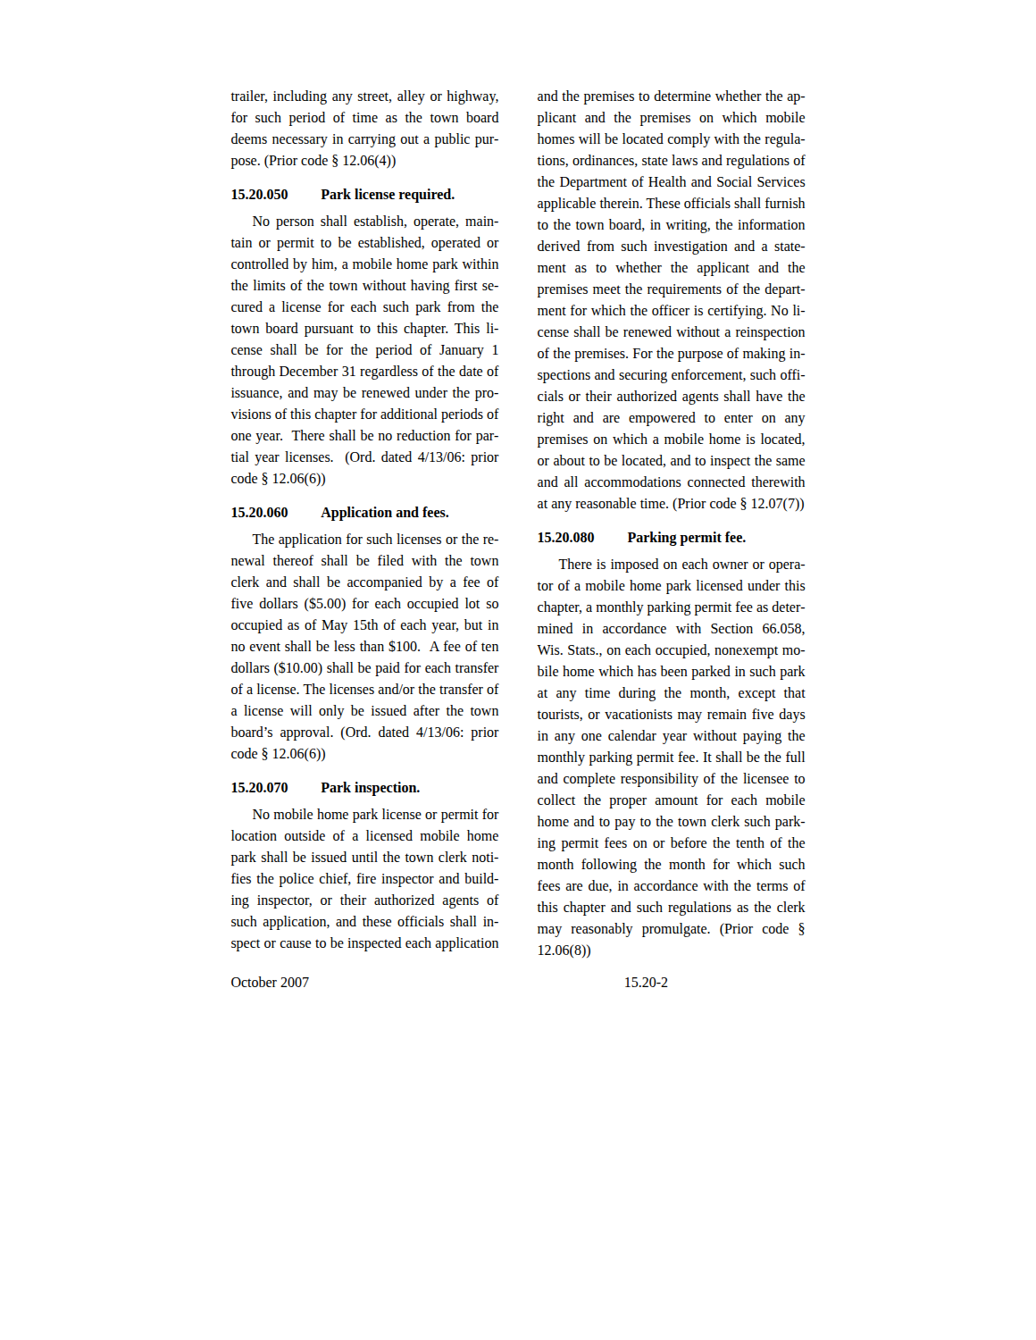trailer, including any street, alley or highway, for such period of time as the town board deems necessary in carrying out a public purpose. (Prior code § 12.06(4))
15.20.050 Park license required.
No person shall establish, operate, maintain or permit to be established, operated or controlled by him, a mobile home park within the limits of the town without having first secured a license for each such park from the town board pursuant to this chapter. This license shall be for the period of January 1 through December 31 regardless of the date of issuance, and may be renewed under the provisions of this chapter for additional periods of one year. There shall be no reduction for partial year licenses. (Ord. dated 4/13/06: prior code § 12.06(6))
15.20.060 Application and fees.
The application for such licenses or the renewal thereof shall be filed with the town clerk and shall be accompanied by a fee of five dollars ($5.00) for each occupied lot so occupied as of May 15th of each year, but in no event shall be less than $100. A fee of ten dollars ($10.00) shall be paid for each transfer of a license. The licenses and/or the transfer of a license will only be issued after the town board’s approval. (Ord. dated 4/13/06: prior code § 12.06(6))
15.20.070 Park inspection.
No mobile home park license or permit for location outside of a licensed mobile home park shall be issued until the town clerk notifies the police chief, fire inspector and building inspector, or their authorized agents of such application, and these officials shall inspect or cause to be inspected each application and the premises to determine whether the applicant and the premises on which mobile homes will be located comply with the regulations, ordinances, state laws and regulations of the Department of Health and Social Services applicable therein. These officials shall furnish to the town board, in writing, the information derived from such investigation and a statement as to whether the applicant and the premises meet the requirements of the department for which the officer is certifying. No license shall be renewed without a reinspection of the premises. For the purpose of making inspections and securing enforcement, such officials or their authorized agents shall have the right and are empowered to enter on any premises on which a mobile home is located, or about to be located, and to inspect the same and all accommodations connected therewith at any reasonable time. (Prior code § 12.07(7))
15.20.080 Parking permit fee.
There is imposed on each owner or operator of a mobile home park licensed under this chapter, a monthly parking permit fee as determined in accordance with Section 66.058, Wis. Stats., on each occupied, nonexempt mobile home which has been parked in such park at any time during the month, except that tourists, or vacationists may remain five days in any one calendar year without paying the monthly parking permit fee. It shall be the full and complete responsibility of the licensee to collect the proper amount for each mobile home and to pay to the town clerk such parking permit fees on or before the tenth of the month following the month for which such fees are due, in accordance with the terms of this chapter and such regulations as the clerk may reasonably promulgate. (Prior code § 12.06(8))
October 2007 15.20-2